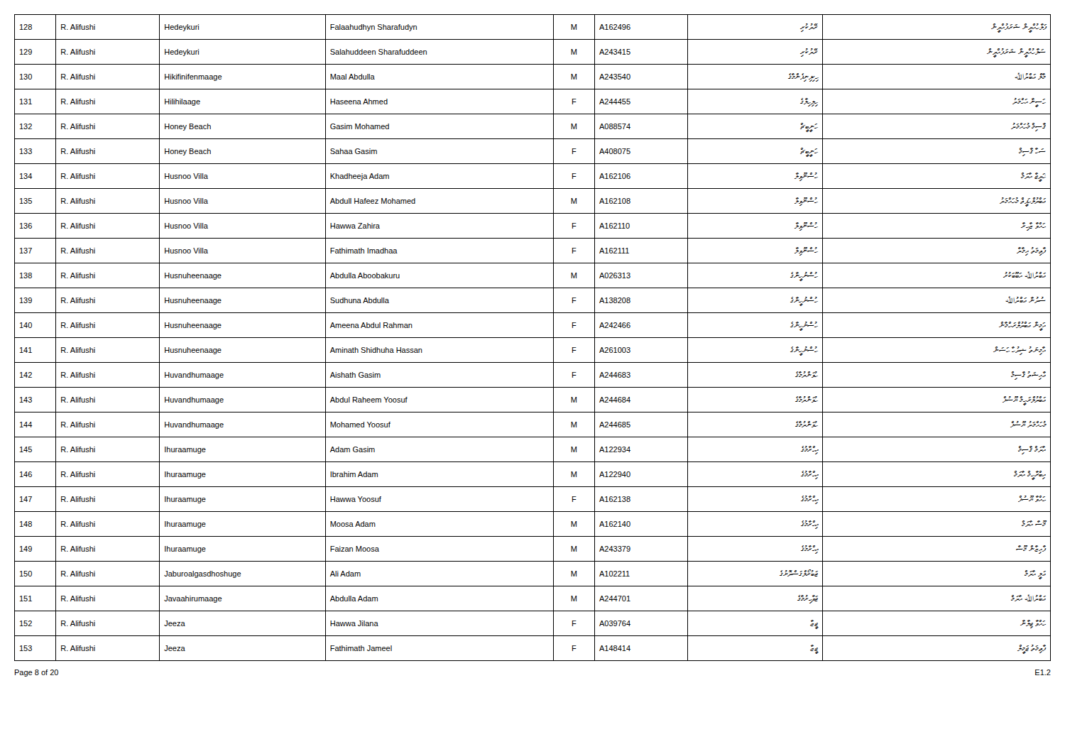| 128 | R. Alifushi | Hedeykuri | Falaahudhyn Sharafudyn | M | A162496 | ރޭދުކުރި | ފަލާހުއްދީން ޝަރަފުއްދީން |
| 129 | R. Alifushi | Hedeykuri | Salahuddeen Sharafuddeen | M | A243415 | ރޭދުކުރި | ސަލާހުއްދީން ޝަރަފުއްދީން |
| 130 | R. Alifushi | Hikifinifenmaage | Maal Abdulla | M | A243540 | ހިކިފިނިފެންމާގެ | މާލް ޢަބްދުﷲ |
| 131 | R. Alifushi | Hilihilaage | Haseena Ahmed | F | A244455 | ހިލިހިލާގެ | ހަސީނާ އަޙްމަދު |
| 132 | R. Alifushi | Honey Beach | Gasim Mohamed | M | A088574 | ހަނީބީޗް | ޤާސިމް މުޙައްމަދު |
| 133 | R. Alifushi | Honey Beach | Sahaa Gasim | F | A408075 | ހަނީބީޗް | ސަހާ ޤާސިމް |
| 134 | R. Alifushi | Husnoo Villa | Khadheeja Adam | F | A162106 | ހުސްނޫވިލާ | ޚަދީޖާ އާދަމް |
| 135 | R. Alifushi | Husnoo Villa | Abdull Hafeez Mohamed | M | A162108 | ހުސްނޫވިލާ | ޢަބްދުލްޙަފީޡް މުޙައްމަދު |
| 136 | R. Alifushi | Husnoo Villa | Hawwa Zahira | F | A162110 | ހުސްނޫވިލާ | ޙައްވާ ޒާހިރާ |
| 137 | R. Alifushi | Husnoo Villa | Fathimath Imadhaa | F | A162111 | ހުސްނޫވިލާ | ފާޠިމަތު އިމާދާ |
| 138 | R. Alifushi | Husnuheenaage | Abdulla Aboobakuru | M | A026313 | ހުސްނުހީނާގެ | ޢަބްދުﷲ އަބޫބަކުރު |
| 139 | R. Alifushi | Husnuheenaage | Sudhuna Abdulla | F | A138208 | ހުސްނުހީނާގެ | ސުދުނާ ޢަބްދުﷲ |
| 140 | R. Alifushi | Husnuheenaage | Ameena Abdul Rahman | F | A242466 | ހުސްނުހީނާގެ | އަމީނާ ޢަބްދުލްރަޙްމާން |
| 141 | R. Alifushi | Husnuheenaage | Aminath Shidhuha Hassan | F | A261003 | ހުސްނުހީނާގެ | އާމިނަތު ޝިދުހާ ޙަސަން |
| 142 | R. Alifushi | Huvandhumaage | Aishath Gasim | F | A244683 | ހުވަންދުމާގެ | ޢާއިޝަތު ޤާސިމް |
| 143 | R. Alifushi | Huvandhumaage | Abdul Raheem Yoosuf | M | A244684 | ހުވަންދުމާގެ | ޢަބްދުލްރަޙީމް ޔޫސުފް |
| 144 | R. Alifushi | Huvandhumaage | Mohamed Yoosuf | M | A244685 | ހުވަންދުމާގެ | މުޙައްމަދު ޔޫސުފް |
| 145 | R. Alifushi | Ihuraamuge | Adam Gasim | M | A122934 | އިޙްރާމުގެ | އާދަމް ޤާސިމް |
| 146 | R. Alifushi | Ihuraamuge | Ibrahim Adam | M | A122940 | އިޙްރާމުގެ | އިބްރާހީމް އާދަމް |
| 147 | R. Alifushi | Ihuraamuge | Hawwa Yoosuf | F | A162138 | އިޙްރާމުގެ | ޙައްވާ ޔޫސުފް |
| 148 | R. Alifushi | Ihuraamuge | Moosa Adam | M | A162140 | އިޙްރާމުގެ | މޫސާ އާދަމް |
| 149 | R. Alifushi | Ihuraamuge | Faizan Moosa | M | A243379 | އިޙްރާމުގެ | ފާއިޒާން މޫސާ |
| 150 | R. Alifushi | Jaburoalgasdhoshuge | Ali Adam | M | A102211 | ޖަބުރޯލްގަސްދޮށުގެ | ޢަލީ އާދަމް |
| 151 | R. Alifushi | Javaahirumaage | Abdulla Adam | M | A244701 | ޖަވާހިރުމާގެ | ޢަބްދުﷲ އާދަމް |
| 152 | R. Alifushi | Jeeza | Hawwa Jilana | F | A039764 | ޖީޒާ | ޙައްވާ ޖިލާނާ |
| 153 | R. Alifushi | Jeeza | Fathimath Jameel | F | A148414 | ޖީޒާ | ފާޠިމަތު ޖަމީލް |
Page 8 of 20 E1.2